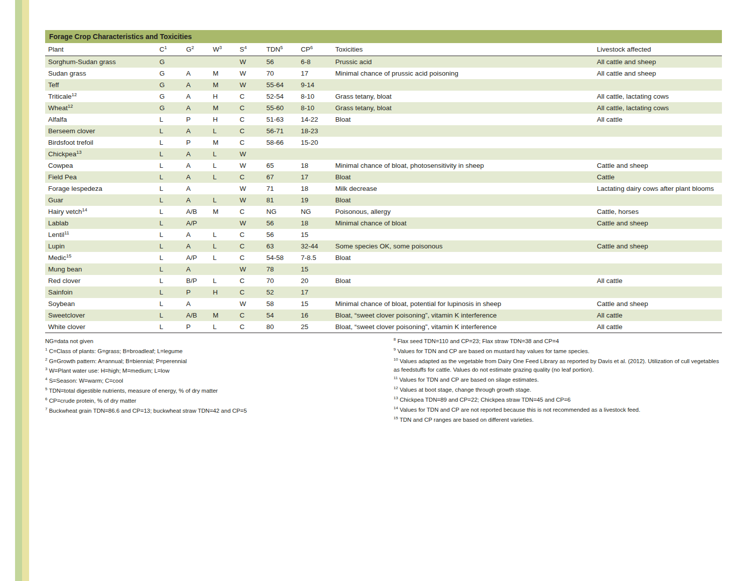Forage Crop Characteristics and Toxicities
| Plant | C 1 | G 2 | W 3 | S 4 | TDN 5 | CP 6 | Toxicities | Livestock affected |
| --- | --- | --- | --- | --- | --- | --- | --- | --- |
| Sorghum-Sudan grass | G | | | W | 56 | 6-8 | Prussic acid | All cattle and sheep |
| Sudan grass | G | A | M | W | 70 | 17 | Minimal chance of prussic acid poisoning | All cattle and sheep |
| Teff | G | A | M | W | 55-64 | 9-14 | | |
| Triticale 12 | G | A | H | C | 52-54 | 8-10 | Grass tetany, bloat | All cattle, lactating cows |
| Wheat 12 | G | A | M | C | 55-60 | 8-10 | Grass tetany, bloat | All cattle, lactating cows |
| Alfalfa | L | P | H | C | 51-63 | 14-22 | Bloat | All cattle |
| Berseem clover | L | A | L | C | 56-71 | 18-23 | | |
| Birdsfoot trefoil | L | P | M | C | 58-66 | 15-20 | | |
| Chickpea 13 | L | A | L | W | | | | |
| Cowpea | L | A | L | W | 65 | 18 | Minimal chance of bloat, photosensitivity in sheep | Cattle and sheep |
| Field Pea | L | A | L | C | 67 | 17 | Bloat | Cattle |
| Forage lespedeza | L | A | | W | 71 | 18 | Milk decrease | Lactating dairy cows after plant blooms |
| Guar | L | A | L | W | 81 | 19 | Bloat | |
| Hairy vetch 14 | L | A/B | M | C | NG | NG | Poisonous, allergy | Cattle, horses |
| Lablab | L | A/P | | W | 56 | 18 | Minimal chance of bloat | Cattle and sheep |
| Lentil 11 | L | A | L | C | 56 | 15 | | |
| Lupin | L | A | L | C | 63 | 32-44 | Some species OK, some poisonous | Cattle and sheep |
| Medic 15 | L | A/P | L | C | 54-58 | 7-8.5 | Bloat | |
| Mung bean | L | A | | W | 78 | 15 | | |
| Red clover | L | B/P | L | C | 70 | 20 | Bloat | All cattle |
| Sainfoin | L | P | H | C | 52 | 17 | | |
| Soybean | L | A | | W | 58 | 15 | Minimal chance of bloat, potential for lupinosis in sheep | Cattle and sheep |
| Sweetclover | L | A/B | M | C | 54 | 16 | Bloat, “sweet clover poisoning”, vitamin K interference | All cattle |
| White clover | L | P | L | C | 80 | 25 | Bloat, “sweet clover poisoning”, vitamin K interference | All cattle |
NG=data not given
1 C=Class of plants: G=grass; B=broadleaf; L=legume
2 G=Growth pattern: A=annual; B=biennial; P=perennial
3 W=Plant water use: H=high; M=medium; L=low
4 S=Season: W=warm; C=cool
5 TDN=total digestible nutrients, measure of energy, % of dry matter
6 CP=crude protein, % of dry matter
7 Buckwheat grain TDN=86.6 and CP=13; buckwheat straw TDN=42 and CP=5
8 Flax seed TDN=110 and CP=23; Flax straw TDN=38 and CP=4
9 Values for TDN and CP are based on mustard hay values for tame species.
10 Values adapted as the vegetable from Dairy One Feed Library as reported by Davis et al. (2012). Utilization of cull vegetables as feedstuffs for cattle. Values do not estimate grazing quality (no leaf portion).
11 Values for TDN and CP are based on silage estimates.
12 Values at boot stage, change through growth stage.
13 Chickpea TDN=89 and CP=22; Chickpea straw TDN=45 and CP=6
14 Values for TDN and CP are not reported because this is not recommended as a livestock feed.
15 TDN and CP ranges are based on different varieties.